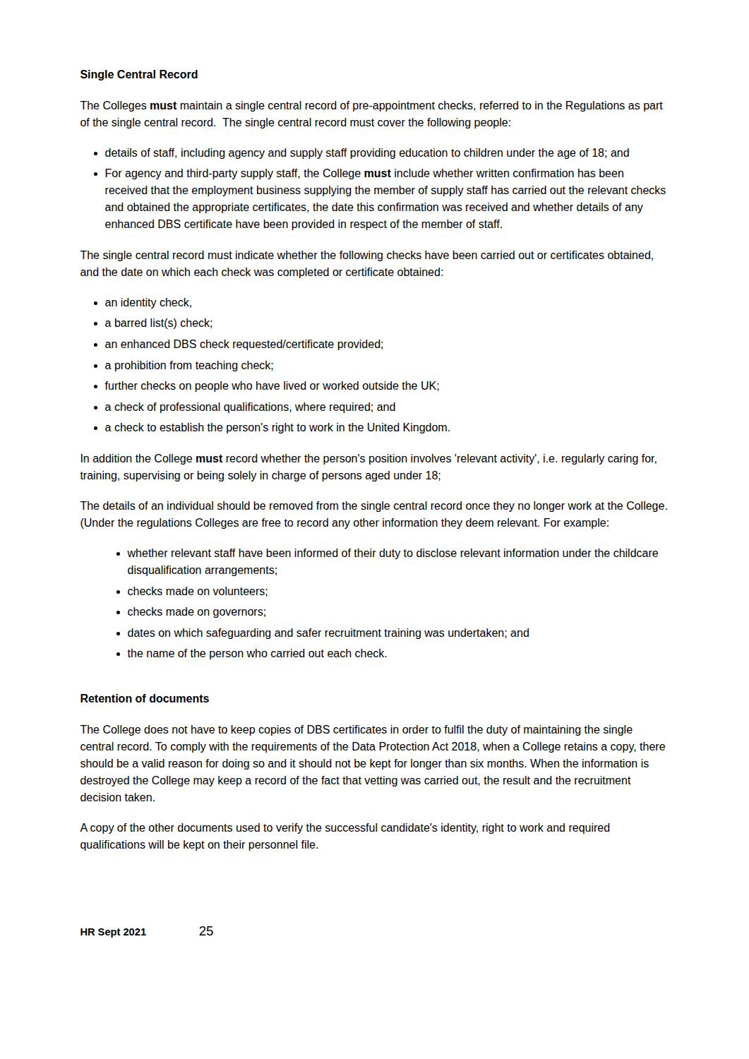Single Central Record
The Colleges must maintain a single central record of pre-appointment checks, referred to in the Regulations as part of the single central record. The single central record must cover the following people:
details of staff, including agency and supply staff providing education to children under the age of 18; and
For agency and third-party supply staff, the College must include whether written confirmation has been received that the employment business supplying the member of supply staff has carried out the relevant checks and obtained the appropriate certificates, the date this confirmation was received and whether details of any enhanced DBS certificate have been provided in respect of the member of staff.
The single central record must indicate whether the following checks have been carried out or certificates obtained, and the date on which each check was completed or certificate obtained:
an identity check,
a barred list(s) check;
an enhanced DBS check requested/certificate provided;
a prohibition from teaching check;
further checks on people who have lived or worked outside the UK;
a check of professional qualifications, where required; and
a check to establish the person's right to work in the United Kingdom.
In addition the College must record whether the person's position involves 'relevant activity', i.e. regularly caring for, training, supervising or being solely in charge of persons aged under 18;
The details of an individual should be removed from the single central record once they no longer work at the College. (Under the regulations Colleges are free to record any other information they deem relevant. For example:
whether relevant staff have been informed of their duty to disclose relevant information under the childcare disqualification arrangements;
checks made on volunteers;
checks made on governors;
dates on which safeguarding and safer recruitment training was undertaken; and
the name of the person who carried out each check.
Retention of documents
The College does not have to keep copies of DBS certificates in order to fulfil the duty of maintaining the single central record. To comply with the requirements of the Data Protection Act 2018, when a College retains a copy, there should be a valid reason for doing so and it should not be kept for longer than six months. When the information is destroyed the College may keep a record of the fact that vetting was carried out, the result and the recruitment decision taken.
A copy of the other documents used to verify the successful candidate's identity, right to work and required qualifications will be kept on their personnel file.
HR Sept 2021 25